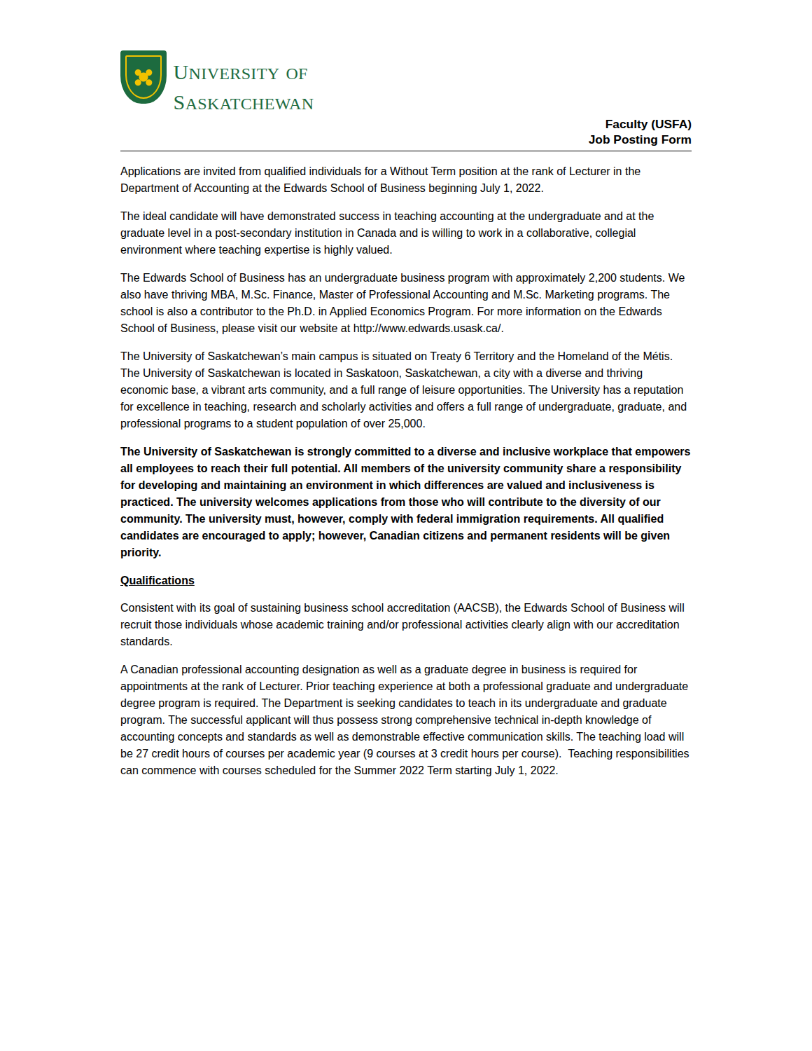University of Saskatchewan
Faculty (USFA)
Job Posting Form
Applications are invited from qualified individuals for a Without Term position at the rank of Lecturer in the Department of Accounting at the Edwards School of Business beginning July 1, 2022.
The ideal candidate will have demonstrated success in teaching accounting at the undergraduate and at the graduate level in a post-secondary institution in Canada and is willing to work in a collaborative, collegial environment where teaching expertise is highly valued.
The Edwards School of Business has an undergraduate business program with approximately 2,200 students. We also have thriving MBA, M.Sc. Finance, Master of Professional Accounting and M.Sc. Marketing programs. The school is also a contributor to the Ph.D. in Applied Economics Program. For more information on the Edwards School of Business, please visit our website at http://www.edwards.usask.ca/.
The University of Saskatchewan’s main campus is situated on Treaty 6 Territory and the Homeland of the Métis. The University of Saskatchewan is located in Saskatoon, Saskatchewan, a city with a diverse and thriving economic base, a vibrant arts community, and a full range of leisure opportunities. The University has a reputation for excellence in teaching, research and scholarly activities and offers a full range of undergraduate, graduate, and professional programs to a student population of over 25,000.
The University of Saskatchewan is strongly committed to a diverse and inclusive workplace that empowers all employees to reach their full potential. All members of the university community share a responsibility for developing and maintaining an environment in which differences are valued and inclusiveness is practiced. The university welcomes applications from those who will contribute to the diversity of our community. The university must, however, comply with federal immigration requirements. All qualified candidates are encouraged to apply; however, Canadian citizens and permanent residents will be given priority.
Qualifications
Consistent with its goal of sustaining business school accreditation (AACSB), the Edwards School of Business will recruit those individuals whose academic training and/or professional activities clearly align with our accreditation standards.
A Canadian professional accounting designation as well as a graduate degree in business is required for appointments at the rank of Lecturer. Prior teaching experience at both a professional graduate and undergraduate degree program is required. The Department is seeking candidates to teach in its undergraduate and graduate program. The successful applicant will thus possess strong comprehensive technical in-depth knowledge of accounting concepts and standards as well as demonstrable effective communication skills. The teaching load will be 27 credit hours of courses per academic year (9 courses at 3 credit hours per course). Teaching responsibilities can commence with courses scheduled for the Summer 2022 Term starting July 1, 2022.